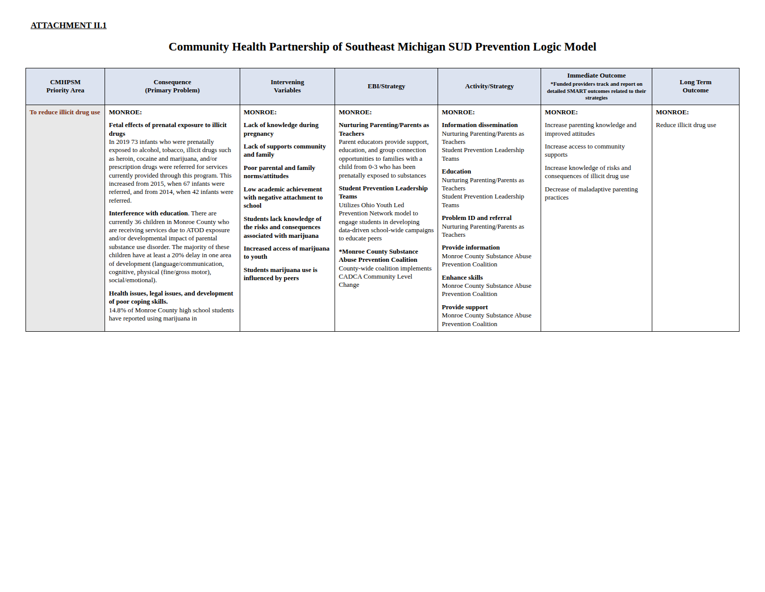ATTACHMENT II.1
Community Health Partnership of Southeast Michigan SUD Prevention Logic Model
| CMHPSM Priority Area | Consequence (Primary Problem) | Intervening Variables | EBI/Strategy | Activity/Strategy | Immediate Outcome *Funded providers track and report on detailed SMART outcomes related to their strategies | Long Term Outcome |
| --- | --- | --- | --- | --- | --- | --- |
| To reduce illicit drug use | MONROE: Fetal effects of prenatal exposure to illicit drugs In 2019 73 infants who were prenatally exposed to alcohol, tobacco, illicit drugs such as heroin, cocaine and marijuana, and/or prescription drugs were referred for services currently provided through this program. This increased from 2015, when 67 infants were referred, and from 2014, when 42 infants were referred. Interference with education . There are currently 36 children in Monroe County who are receiving services due to ATOD exposure and/or developmental impact of parental substance use disorder. The majority of these children have at least a 20% delay in one area of development (language/communication, cognitive, physical (fine/gross motor), social/emotional). Health issues, legal issues, and development of poor coping skills. 14.8% of Monroe County high school students have reported using marijuana in | MONROE: Lack of knowledge during pregnancy Lack of supports community and family Poor parental and family norms/attitudes Low academic achievement with negative attachment to school Students lack knowledge of the risks and consequences associated with marijuana Increased access of marijuana to youth Students marijuana use is influenced by peers | MONROE: Nurturing Parenting/Parents as Teachers Parent educators provide support, education, and group connection opportunities to families with a child from 0-3 who has been prenatally exposed to substances Student Prevention Leadership Teams Utilizes Ohio Youth Led Prevention Network model to engage students in developing data-driven school-wide campaigns to educate peers *Monroe County Substance Abuse Prevention Coalition County-wide coalition implements CADCA Community Level Change | MONROE: Information dissemination Nurturing Parenting/Parents as Teachers Student Prevention Leadership Teams Education Nurturing Parenting/Parents as Teachers Student Prevention Leadership Teams Problem ID and referral Nurturing Parenting/Parents as Teachers Provide information Monroe County Substance Abuse Prevention Coalition Enhance skills Monroe County Substance Abuse Prevention Coalition Provide support Monroe County Substance Abuse Prevention Coalition | MONROE: Increase parenting knowledge and improved attitudes Increase access to community supports Increase knowledge of risks and consequences of illicit drug use Decrease of maladaptive parenting practices | MONROE: Reduce illicit drug use |